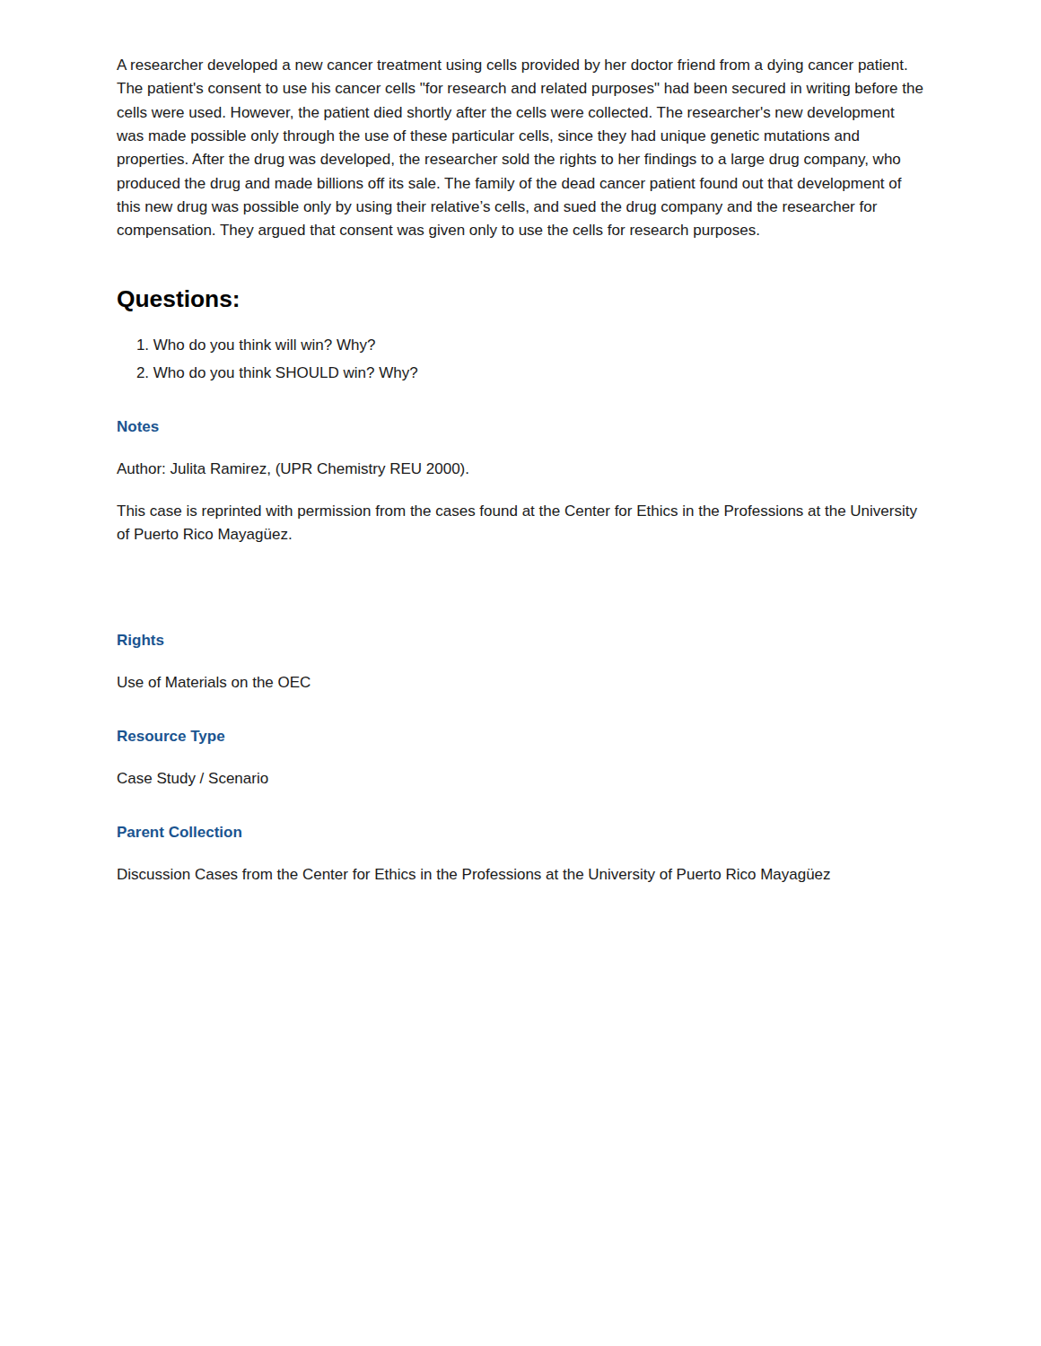A researcher developed a new cancer treatment using cells provided by her doctor friend from a dying cancer patient. The patient's consent to use his cancer cells "for research and related purposes" had been secured in writing before the cells were used. However, the patient died shortly after the cells were collected. The researcher's new development was made possible only through the use of these particular cells, since they had unique genetic mutations and properties. After the drug was developed, the researcher sold the rights to her findings to a large drug company, who produced the drug and made billions off its sale. The family of the dead cancer patient found out that development of this new drug was possible only by using their relative’s cells, and sued the drug company and the researcher for compensation. They argued that consent was given only to use the cells for research purposes.
Questions:
Who do you think will win? Why?
Who do you think SHOULD win? Why?
Notes
Author: Julita Ramirez, (UPR Chemistry REU 2000).
This case is reprinted with permission from the cases found at the Center for Ethics in the Professions at the University of Puerto Rico Mayagüez.
Rights
Use of Materials on the OEC
Resource Type
Case Study / Scenario
Parent Collection
Discussion Cases from the Center for Ethics in the Professions at the University of Puerto Rico Mayagüez